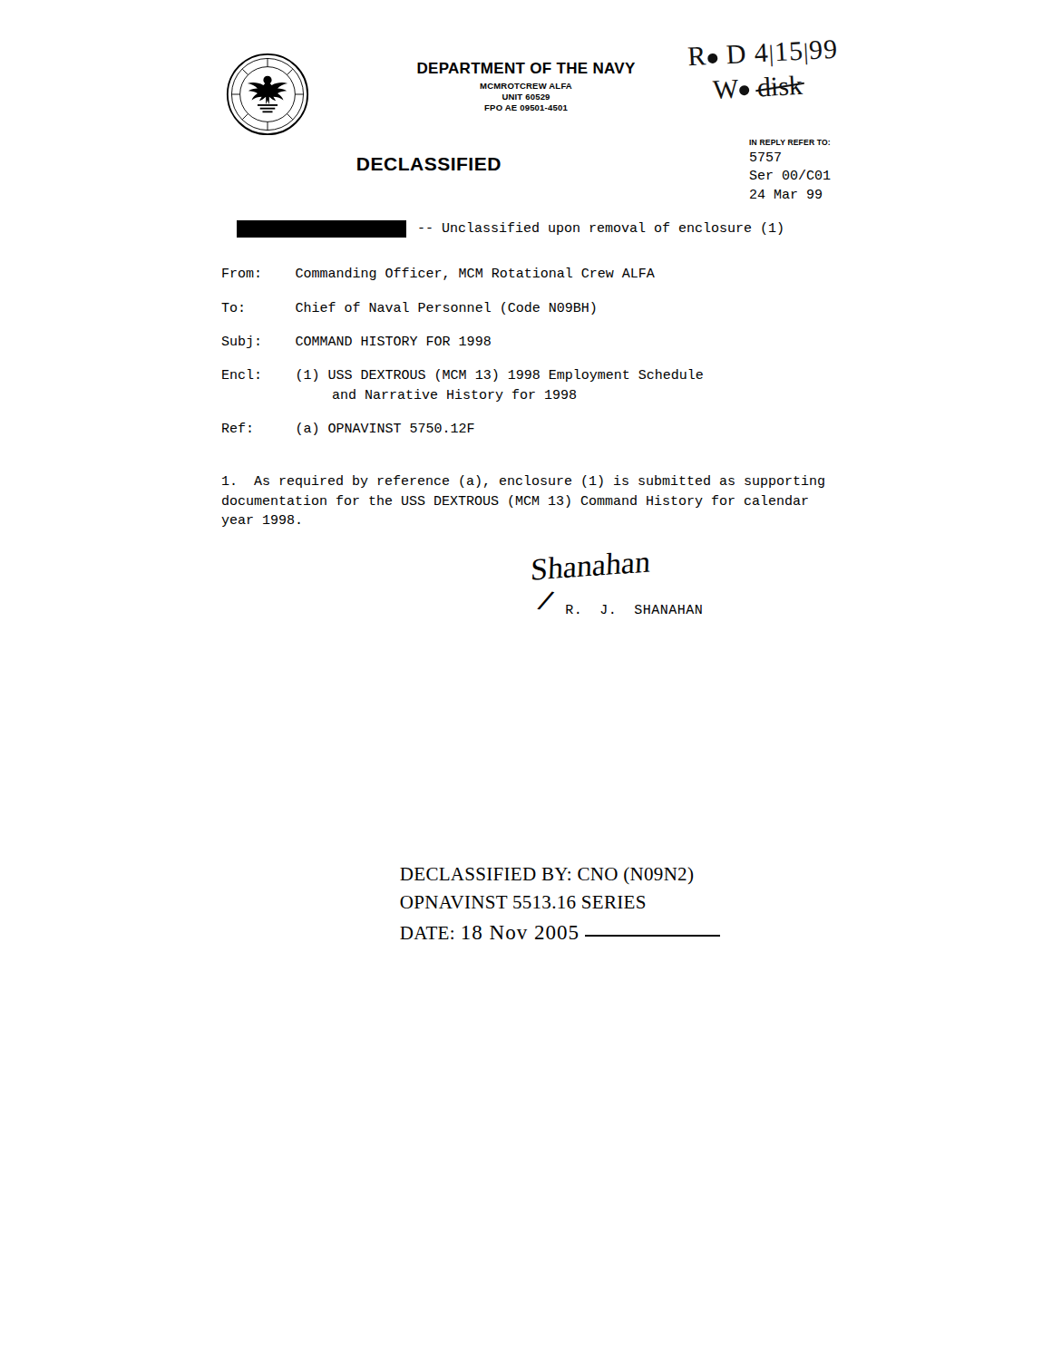R D 4|15|99
W disk
DEPARTMENT OF THE NAVY
MCMROTCREW ALFA
UNIT 60529
FPO AE 09501-4501
IN REPLY REFER TO:
5757
Ser 00/C01
24 Mar 99
DECLASSIFIED
-- Unclassified upon removal of enclosure (1)
| From: | Commanding Officer, MCM Rotational Crew ALFA |
| To: | Chief of Naval Personnel (Code N09BH) |
| Subj: | COMMAND HISTORY FOR 1998 |
| Encl: | (1) USS DEXTROUS (MCM 13) 1998 Employment Schedule and Narrative History for 1998 |
| Ref: | (a) OPNAVINST 5750.12F |
1. As required by reference (a), enclosure (1) is submitted as supporting documentation for the USS DEXTROUS (MCM 13) Command History for calendar year 1998.
Shanahan
/
R. J. SHANAHAN
DECLASSIFIED BY: CNO (N09N2)
OPNAVINST 5513.16 SERIES
DATE:18 Nov 2005